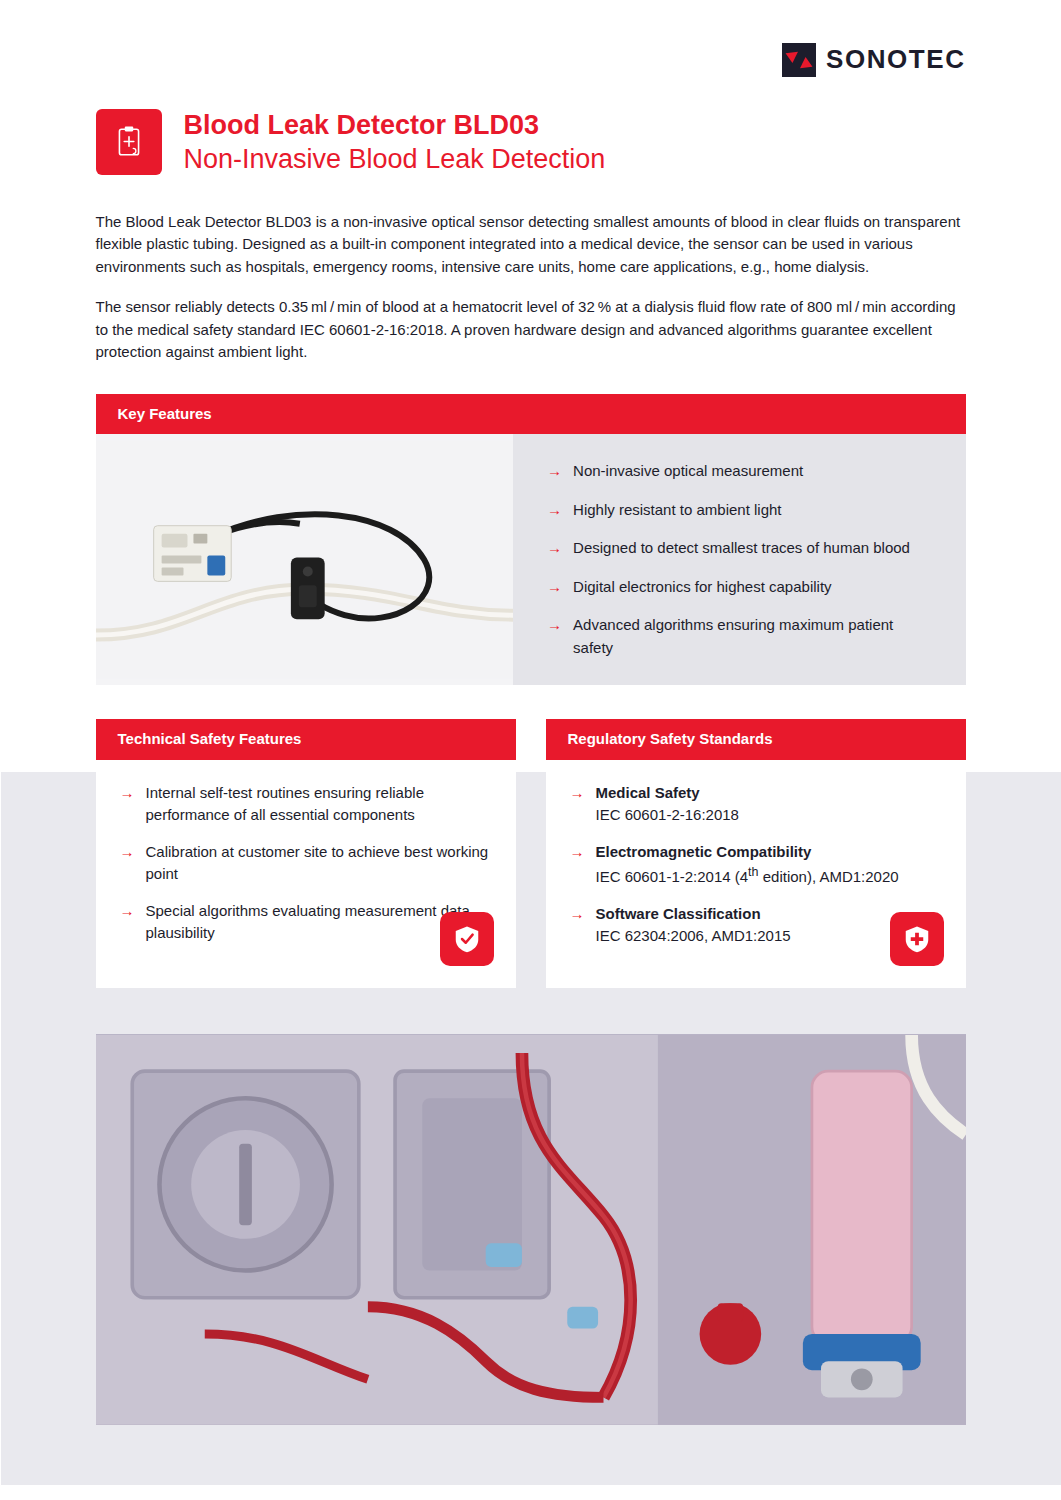SONOTEC
Blood Leak Detector BLD03 Non-Invasive Blood Leak Detection
The Blood Leak Detector BLD03 is a non-invasive optical sensor detecting smallest amounts of blood in clear fluids on transparent flexible plastic tubing. Designed as a built-in component integrated into a medical device, the sensor can be used in various environments such as hospitals, emergency rooms, intensive care units, home care applications, e.g., home dialysis.
The sensor reliably detects 0.35 ml / min of blood at a hematocrit level of 32 % at a dialysis fluid flow rate of 800 ml / min according to the medical safety standard IEC 60601-2-16:2018. A proven hardware design and advanced algorithms guarantee excellent protection against ambient light.
Key Features
Non-invasive optical measurement
Highly resistant to ambient light
Designed to detect smallest traces of human blood
Digital electronics for highest capability
Advanced algorithms ensuring maximum patient safety
Technical Safety Features
Internal self-test routines ensuring reliable performance of all essential components
Calibration at customer site to achieve best working point
Special algorithms evaluating measurement data plausibility
Regulatory Safety Standards
Medical Safety
IEC 60601-2-16:2018
Electromagnetic Compatibility
IEC 60601-1-2:2014 (4th edition), AMD1:2020
Software Classification
IEC 62304:2006, AMD1:2015